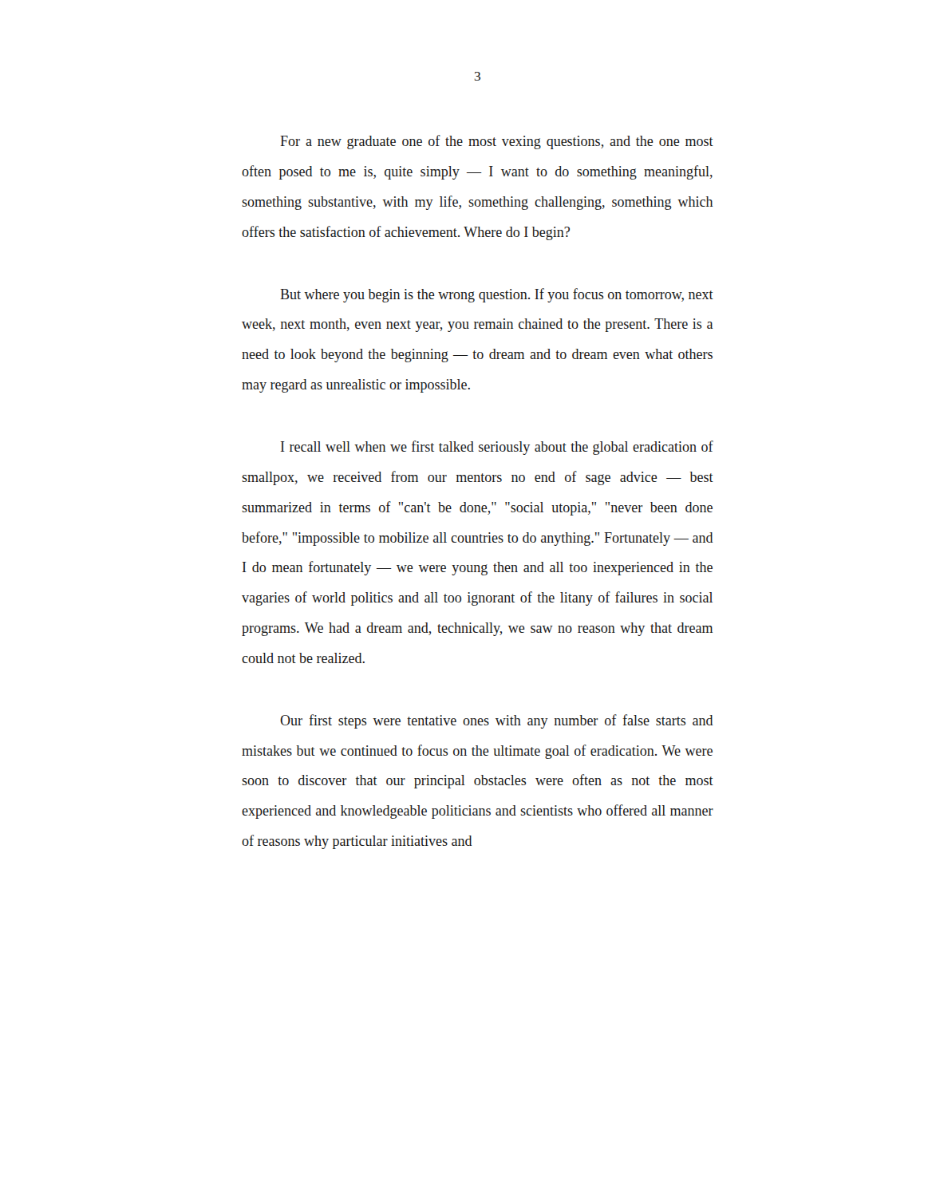3
For a new graduate one of the most vexing questions, and the one most often posed to me is, quite simply — I want to do something meaningful, something substantive, with my life, something challenging, something which offers the satisfaction of achievement. Where do I begin?
But where you begin is the wrong question. If you focus on tomorrow, next week, next month, even next year, you remain chained to the present. There is a need to look beyond the beginning — to dream and to dream even what others may regard as unrealistic or impossible.
I recall well when we first talked seriously about the global eradication of smallpox, we received from our mentors no end of sage advice — best summarized in terms of "can't be done," "social utopia," "never been done before," "impossible to mobilize all countries to do anything." Fortunately — and I do mean fortunately — we were young then and all too inexperienced in the vagaries of world politics and all too ignorant of the litany of failures in social programs. We had a dream and, technically, we saw no reason why that dream could not be realized.
Our first steps were tentative ones with any number of false starts and mistakes but we continued to focus on the ultimate goal of eradication. We were soon to discover that our principal obstacles were often as not the most experienced and knowledgeable politicians and scientists who offered all manner of reasons why particular initiatives and